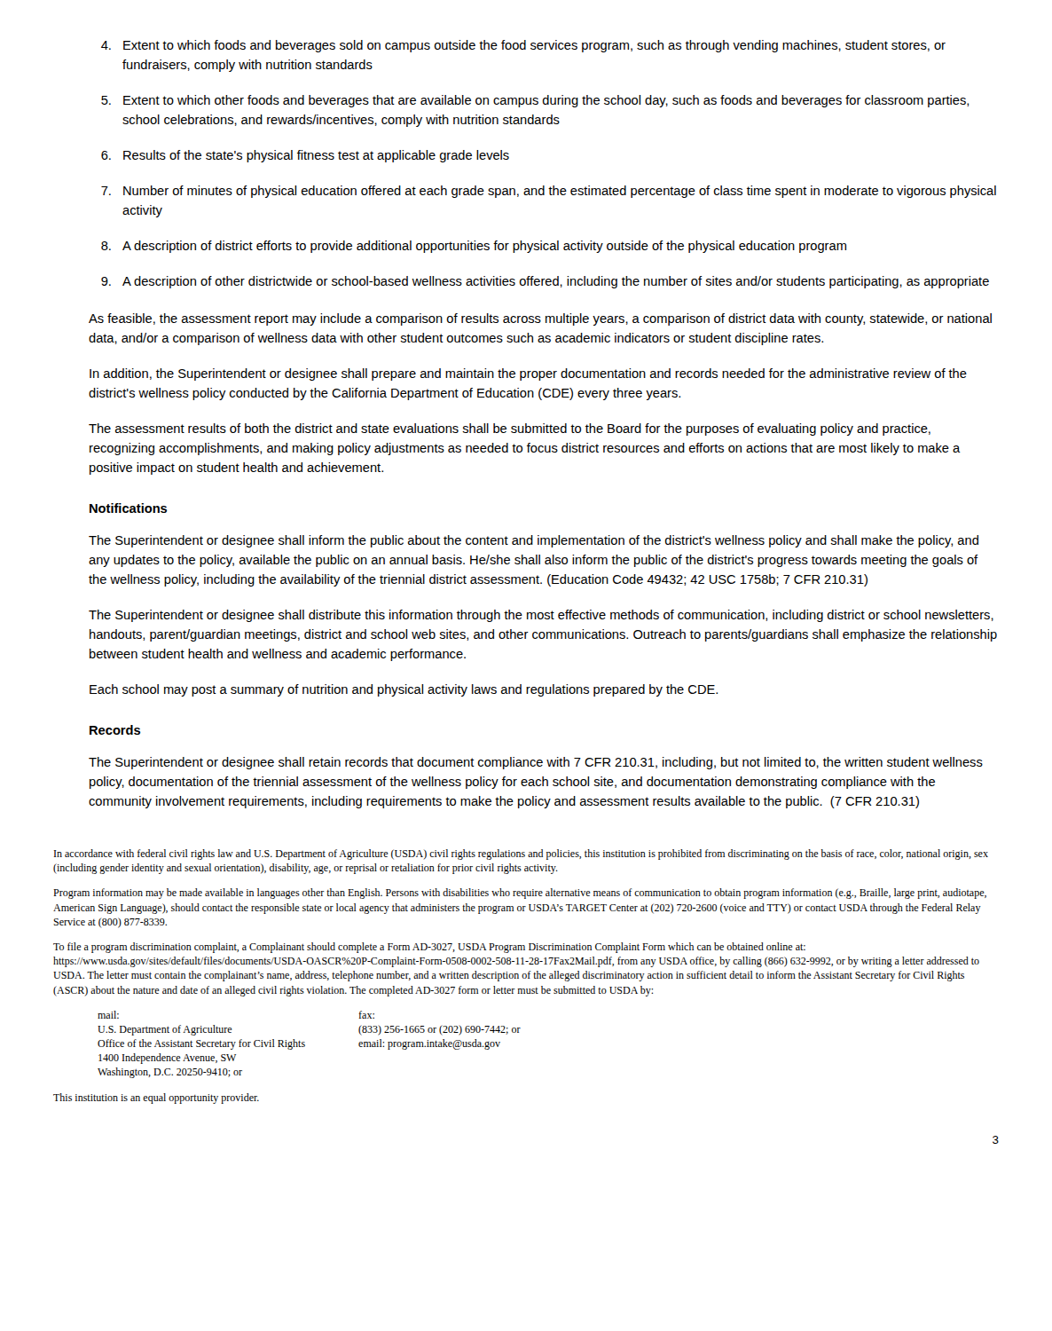Extent to which foods and beverages sold on campus outside the food services program, such as through vending machines, student stores, or fundraisers, comply with nutrition standards
Extent to which other foods and beverages that are available on campus during the school day, such as foods and beverages for classroom parties, school celebrations, and rewards/incentives, comply with nutrition standards
Results of the state's physical fitness test at applicable grade levels
Number of minutes of physical education offered at each grade span, and the estimated percentage of class time spent in moderate to vigorous physical activity
A description of district efforts to provide additional opportunities for physical activity outside of the physical education program
A description of other districtwide or school-based wellness activities offered, including the number of sites and/or students participating, as appropriate
As feasible, the assessment report may include a comparison of results across multiple years, a comparison of district data with county, statewide, or national data, and/or a comparison of wellness data with other student outcomes such as academic indicators or student discipline rates.
In addition, the Superintendent or designee shall prepare and maintain the proper documentation and records needed for the administrative review of the district's wellness policy conducted by the California Department of Education (CDE) every three years.
The assessment results of both the district and state evaluations shall be submitted to the Board for the purposes of evaluating policy and practice, recognizing accomplishments, and making policy adjustments as needed to focus district resources and efforts on actions that are most likely to make a positive impact on student health and achievement.
Notifications
The Superintendent or designee shall inform the public about the content and implementation of the district's wellness policy and shall make the policy, and any updates to the policy, available the public on an annual basis. He/she shall also inform the public of the district's progress towards meeting the goals of the wellness policy, including the availability of the triennial district assessment. (Education Code 49432; 42 USC 1758b; 7 CFR 210.31)
The Superintendent or designee shall distribute this information through the most effective methods of communication, including district or school newsletters, handouts, parent/guardian meetings, district and school web sites, and other communications. Outreach to parents/guardians shall emphasize the relationship between student health and wellness and academic performance.
Each school may post a summary of nutrition and physical activity laws and regulations prepared by the CDE.
Records
The Superintendent or designee shall retain records that document compliance with 7 CFR 210.31, including, but not limited to, the written student wellness policy, documentation of the triennial assessment of the wellness policy for each school site, and documentation demonstrating compliance with the community involvement requirements, including requirements to make the policy and assessment results available to the public. (7 CFR 210.31)
In accordance with federal civil rights law and U.S. Department of Agriculture (USDA) civil rights regulations and policies, this institution is prohibited from discriminating on the basis of race, color, national origin, sex (including gender identity and sexual orientation), disability, age, or reprisal or retaliation for prior civil rights activity.
Program information may be made available in languages other than English. Persons with disabilities who require alternative means of communication to obtain program information (e.g., Braille, large print, audiotape, American Sign Language), should contact the responsible state or local agency that administers the program or USDA’s TARGET Center at (202) 720-2600 (voice and TTY) or contact USDA through the Federal Relay Service at (800) 877-8339.
To file a program discrimination complaint, a Complainant should complete a Form AD-3027, USDA Program Discrimination Complaint Form which can be obtained online at: https://www.usda.gov/sites/default/files/documents/USDA-OASCR%20P-Complaint-Form-0508-0002-508-11-28-17Fax2Mail.pdf, from any USDA office, by calling (866) 632-9992, or by writing a letter addressed to USDA. The letter must contain the complainant’s name, address, telephone number, and a written description of the alleged discriminatory action in sufficient detail to inform the Assistant Secretary for Civil Rights (ASCR) about the nature and date of an alleged civil rights violation. The completed AD-3027 form or letter must be submitted to USDA by:
mail: U.S. Department of Agriculture Office of the Assistant Secretary for Civil Rights 1400 Independence Avenue, SW Washington, D.C. 20250-9410; or
fax: (833) 256-1665 or (202) 690-7442; or email: program.intake@usda.gov
This institution is an equal opportunity provider.
3